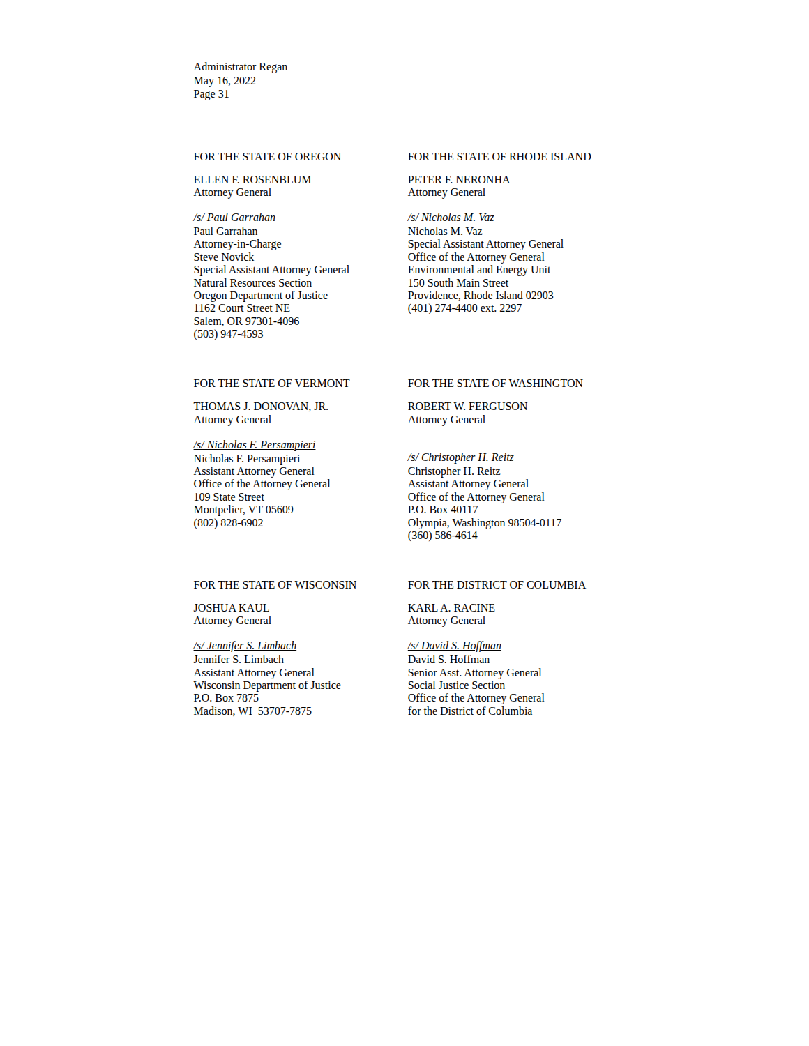Administrator Regan
May 16, 2022
Page 31
| FOR THE STATE OF OREGON ELLEN F. ROSENBLUM Attorney General /s/ Paul Garrahan Paul Garrahan Attorney-in-Charge Steve Novick Special Assistant Attorney General Natural Resources Section Oregon Department of Justice 1162 Court Street NE Salem, OR 97301-4096 (503) 947-4593 | FOR THE STATE OF RHODE ISLAND PETER F. NERONHA Attorney General /s/ Nicholas M. Vaz Nicholas M. Vaz Special Assistant Attorney General Office of the Attorney General Environmental and Energy Unit 150 South Main Street Providence, Rhode Island 02903 (401) 274-4400 ext. 2297 |
| FOR THE STATE OF VERMONT THOMAS J. DONOVAN, JR. Attorney General /s/ Nicholas F. Persampieri Nicholas F. Persampieri Assistant Attorney General Office of the Attorney General 109 State Street Montpelier, VT 05609 (802) 828-6902 | FOR THE STATE OF WASHINGTON ROBERT W. FERGUSON Attorney General /s/ Christopher H. Reitz Christopher H. Reitz Assistant Attorney General Office of the Attorney General P.O. Box 40117 Olympia, Washington 98504-0117 (360) 586-4614 |
| FOR THE STATE OF WISCONSIN JOSHUA KAUL Attorney General /s/ Jennifer S. Limbach Jennifer S. Limbach Assistant Attorney General Wisconsin Department of Justice P.O. Box 7875 Madison, WI 53707-7875 | FOR THE DISTRICT OF COLUMBIA KARL A. RACINE Attorney General /s/ David S. Hoffman David S. Hoffman Senior Asst. Attorney General Social Justice Section Office of the Attorney General for the District of Columbia |